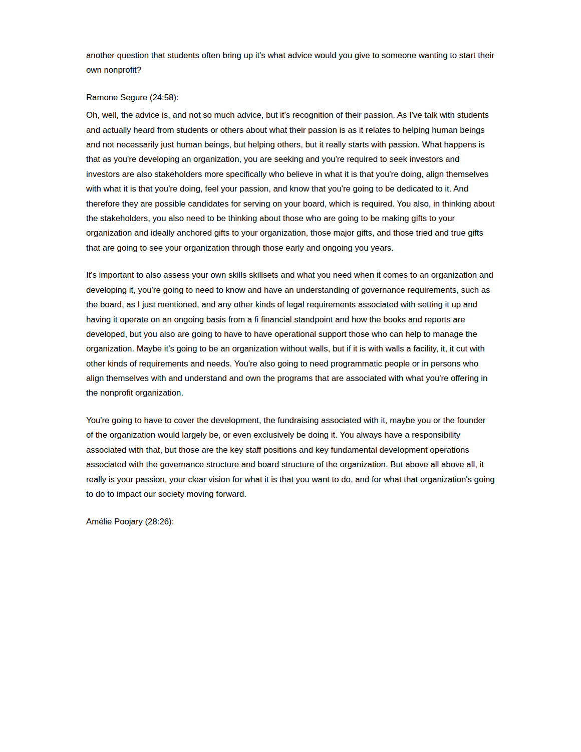another question that students often bring up it's what advice would you give to someone wanting to start their own nonprofit?
Ramone Segure (24:58):
Oh, well, the advice is, and not so much advice, but it's recognition of their passion. As I've talk with students and actually heard from students or others about what their passion is as it relates to helping human beings and not necessarily just human beings, but helping others, but it really starts with passion. What happens is that as you're developing an organization, you are seeking and you're required to seek investors and investors are also stakeholders more specifically who believe in what it is that you're doing, align themselves with what it is that you're doing, feel your passion, and know that you're going to be dedicated to it. And therefore they are possible candidates for serving on your board, which is required. You also, in thinking about the stakeholders, you also need to be thinking about those who are going to be making gifts to your organization and ideally anchored gifts to your organization, those major gifts, and those tried and true gifts that are going to see your organization through those early and ongoing you years.
It's important to also assess your own skills skillsets and what you need when it comes to an organization and developing it, you're going to need to know and have an understanding of governance requirements, such as the board, as I just mentioned, and any other kinds of legal requirements associated with setting it up and having it operate on an ongoing basis from a fi financial standpoint and how the books and reports are developed, but you also are going to have to have operational support those who can help to manage the organization. Maybe it's going to be an organization without walls, but if it is with walls a facility, it, it cut with other kinds of requirements and needs. You're also going to need programmatic people or in persons who align themselves with and understand and own the programs that are associated with what you're offering in the nonprofit organization.
You're going to have to cover the development, the fundraising associated with it, maybe you or the founder of the organization would largely be, or even exclusively be doing it. You always have a responsibility associated with that, but those are the key staff positions and key fundamental development operations associated with the governance structure and board structure of the organization. But above all above all, it really is your passion, your clear vision for what it is that you want to do, and for what that organization's going to do to impact our society moving forward.
Amélie Poojary (28:26):